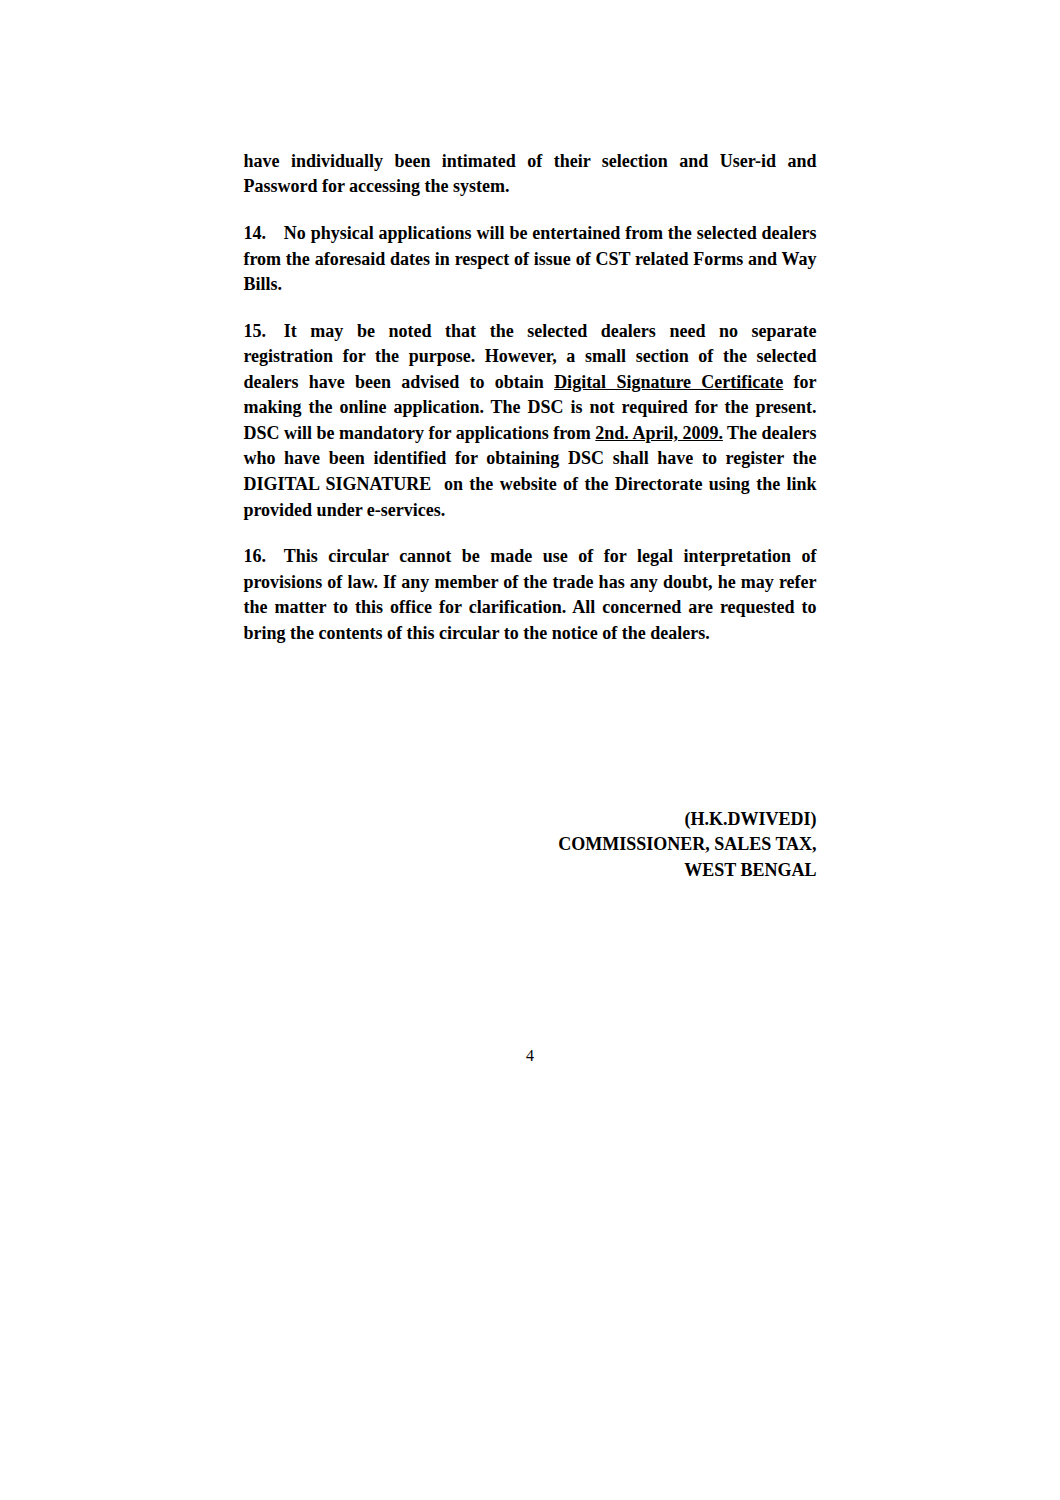have individually been intimated of their selection and User-id and Password for accessing the system.
14. No physical applications will be entertained from the selected dealers from the aforesaid dates in respect of issue of CST related Forms and Way Bills.
15. It may be noted that the selected dealers need no separate registration for the purpose. However, a small section of the selected dealers have been advised to obtain Digital Signature Certificate for making the online application. The DSC is not required for the present. DSC will be mandatory for applications from 2nd. April, 2009. The dealers who have been identified for obtaining DSC shall have to register the DIGITAL SIGNATURE on the website of the Directorate using the link provided under e-services.
16. This circular cannot be made use of for legal interpretation of provisions of law. If any member of the trade has any doubt, he may refer the matter to this office for clarification. All concerned are requested to bring the contents of this circular to the notice of the dealers.
(H.K.DWIVEDI)
COMMISSIONER, SALES TAX,
WEST BENGAL
4